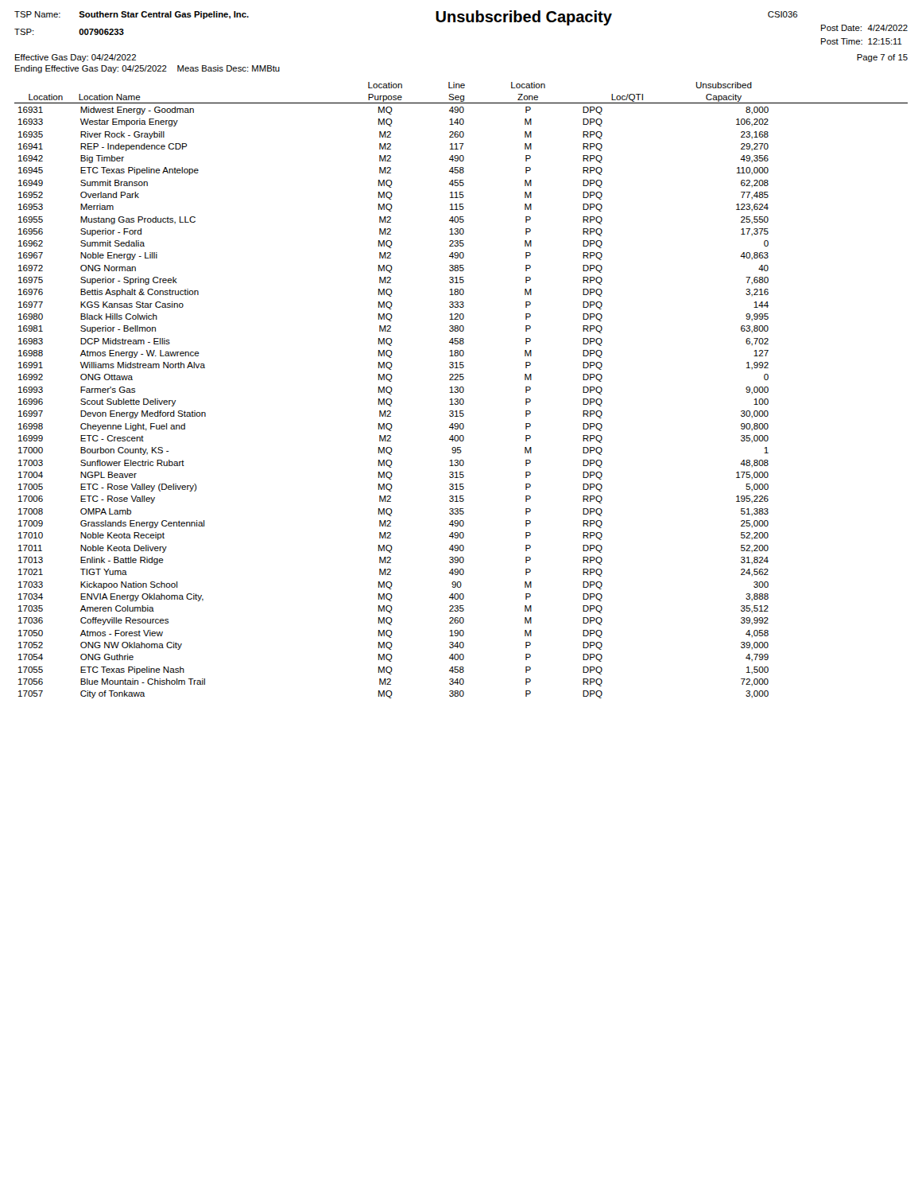| TSP Name: Southern Star Central Gas Pipeline, Inc. TSP: 007906233 | Unsubscribed Capacity | CSI036 / Post Date: / 4/24/2022 / / Post Time: / 12:15:11 / |
Effective Gas Day: 04/24/2022 Page 7 of 15
Ending Effective Gas Day: 04/25/2022 Meas Basis Desc: MMBtu
| | | Location | Line | Location | | Unsubscribed | |
| --- | --- | --- | --- | --- | --- | --- | --- |
| Location | Location Name | Purpose | Seg | Zone | Loc/QTI | Capacity | |
| 16931 | Midwest Energy - Goodman | MQ | 490 | P | DPQ | 8,000 | |
| 16933 | Westar Emporia Energy | MQ | 140 | M | DPQ | 106,202 | |
| 16935 | River Rock - Graybill | M2 | 260 | M | RPQ | 23,168 | |
| 16941 | REP - Independence CDP | M2 | 117 | M | RPQ | 29,270 | |
| 16942 | Big Timber | M2 | 490 | P | RPQ | 49,356 | |
| 16945 | ETC Texas Pipeline Antelope | M2 | 458 | P | RPQ | 110,000 | |
| 16949 | Summit Branson | MQ | 455 | M | DPQ | 62,208 | |
| 16952 | Overland Park | MQ | 115 | M | DPQ | 77,485 | |
| 16953 | Merriam | MQ | 115 | M | DPQ | 123,624 | |
| 16955 | Mustang Gas Products, LLC | M2 | 405 | P | RPQ | 25,550 | |
| 16956 | Superior - Ford | M2 | 130 | P | RPQ | 17,375 | |
| 16962 | Summit Sedalia | MQ | 235 | M | DPQ | 0 | |
| 16967 | Noble Energy - Lilli | M2 | 490 | P | RPQ | 40,863 | |
| 16972 | ONG Norman | MQ | 385 | P | DPQ | 40 | |
| 16975 | Superior - Spring Creek | M2 | 315 | P | RPQ | 7,680 | |
| 16976 | Bettis Asphalt & Construction | MQ | 180 | M | DPQ | 3,216 | |
| 16977 | KGS Kansas Star Casino | MQ | 333 | P | DPQ | 144 | |
| 16980 | Black Hills Colwich | MQ | 120 | P | DPQ | 9,995 | |
| 16981 | Superior - Bellmon | M2 | 380 | P | RPQ | 63,800 | |
| 16983 | DCP Midstream - Ellis | MQ | 458 | P | DPQ | 6,702 | |
| 16988 | Atmos Energy - W. Lawrence | MQ | 180 | M | DPQ | 127 | |
| 16991 | Williams Midstream North Alva | MQ | 315 | P | DPQ | 1,992 | |
| 16992 | ONG Ottawa | MQ | 225 | M | DPQ | 0 | |
| 16993 | Farmer's Gas | MQ | 130 | P | DPQ | 9,000 | |
| 16996 | Scout Sublette Delivery | MQ | 130 | P | DPQ | 100 | |
| 16997 | Devon Energy Medford Station | M2 | 315 | P | RPQ | 30,000 | |
| 16998 | Cheyenne Light, Fuel and | MQ | 490 | P | DPQ | 90,800 | |
| 16999 | ETC - Crescent | M2 | 400 | P | RPQ | 35,000 | |
| 17000 | Bourbon County, KS - | MQ | 95 | M | DPQ | 1 | |
| 17003 | Sunflower Electric Rubart | MQ | 130 | P | DPQ | 48,808 | |
| 17004 | NGPL Beaver | MQ | 315 | P | DPQ | 175,000 | |
| 17005 | ETC - Rose Valley (Delivery) | MQ | 315 | P | DPQ | 5,000 | |
| 17006 | ETC - Rose Valley | M2 | 315 | P | RPQ | 195,226 | |
| 17008 | OMPA Lamb | MQ | 335 | P | DPQ | 51,383 | |
| 17009 | Grasslands Energy Centennial | M2 | 490 | P | RPQ | 25,000 | |
| 17010 | Noble Keota Receipt | M2 | 490 | P | RPQ | 52,200 | |
| 17011 | Noble Keota Delivery | MQ | 490 | P | DPQ | 52,200 | |
| 17013 | Enlink - Battle Ridge | M2 | 390 | P | RPQ | 31,824 | |
| 17021 | TIGT Yuma | M2 | 490 | P | RPQ | 24,562 | |
| 17033 | Kickapoo Nation School | MQ | 90 | M | DPQ | 300 | |
| 17034 | ENVIA Energy Oklahoma City, | MQ | 400 | P | DPQ | 3,888 | |
| 17035 | Ameren Columbia | MQ | 235 | M | DPQ | 35,512 | |
| 17036 | Coffeyville Resources | MQ | 260 | M | DPQ | 39,992 | |
| 17050 | Atmos - Forest View | MQ | 190 | M | DPQ | 4,058 | |
| 17052 | ONG NW Oklahoma City | MQ | 340 | P | DPQ | 39,000 | |
| 17054 | ONG Guthrie | MQ | 400 | P | DPQ | 4,799 | |
| 17055 | ETC Texas Pipeline Nash | MQ | 458 | P | DPQ | 1,500 | |
| 17056 | Blue Mountain - Chisholm Trail | M2 | 340 | P | RPQ | 72,000 | |
| 17057 | City of Tonkawa | MQ | 380 | P | DPQ | 3,000 | |